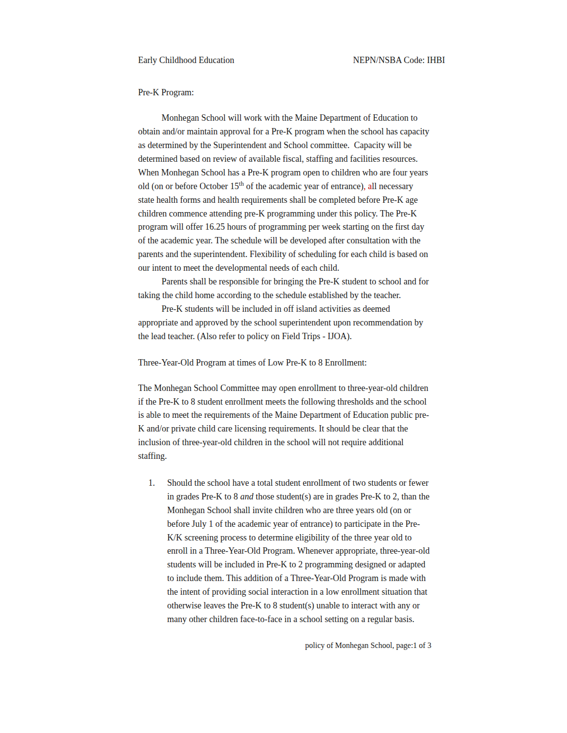Early Childhood Education
NEPN/NSBA Code: IHBI
Pre-K Program:
Monhegan School will work with the Maine Department of Education to obtain and/or maintain approval for a Pre-K program when the school has capacity as determined by the Superintendent and School committee. Capacity will be determined based on review of available fiscal, staffing and facilities resources. When Monhegan School has a Pre-K program open to children who are four years old (on or before October 15th of the academic year of entrance), all necessary state health forms and health requirements shall be completed before Pre-K age children commence attending pre-K programming under this policy. The Pre-K program will offer 16.25 hours of programming per week starting on the first day of the academic year. The schedule will be developed after consultation with the parents and the superintendent. Flexibility of scheduling for each child is based on our intent to meet the developmental needs of each child.
Parents shall be responsible for bringing the Pre-K student to school and for taking the child home according to the schedule established by the teacher.
Pre-K students will be included in off island activities as deemed appropriate and approved by the school superintendent upon recommendation by the lead teacher. (Also refer to policy on Field Trips - IJOA).
Three-Year-Old Program at times of Low Pre-K to 8 Enrollment:
The Monhegan School Committee may open enrollment to three-year-old children if the Pre-K to 8 student enrollment meets the following thresholds and the school is able to meet the requirements of the Maine Department of Education public pre-K and/or private child care licensing requirements. It should be clear that the inclusion of three-year-old children in the school will not require additional staffing.
Should the school have a total student enrollment of two students or fewer in grades Pre-K to 8 and those student(s) are in grades Pre-K to 2, than the Monhegan School shall invite children who are three years old (on or before July 1 of the academic year of entrance) to participate in the Pre-K/K screening process to determine eligibility of the three year old to enroll in a Three-Year-Old Program. Whenever appropriate, three-year-old students will be included in Pre-K to 2 programming designed or adapted to include them. This addition of a Three-Year-Old Program is made with the intent of providing social interaction in a low enrollment situation that otherwise leaves the Pre-K to 8 student(s) unable to interact with any or many other children face-to-face in a school setting on a regular basis.
policy of Monhegan School, page:1 of 3